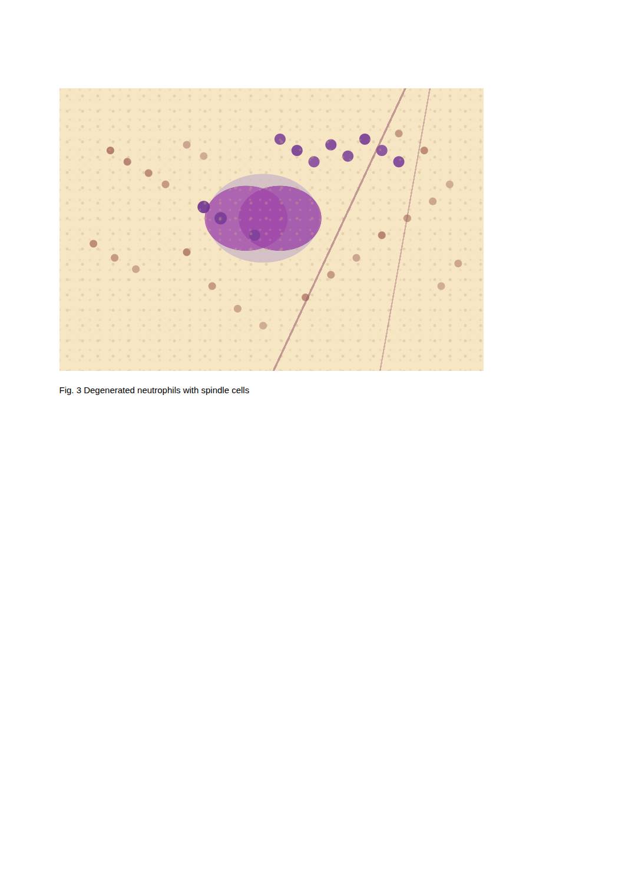Fig. 3 Degenerated neutrophils with spindle cells